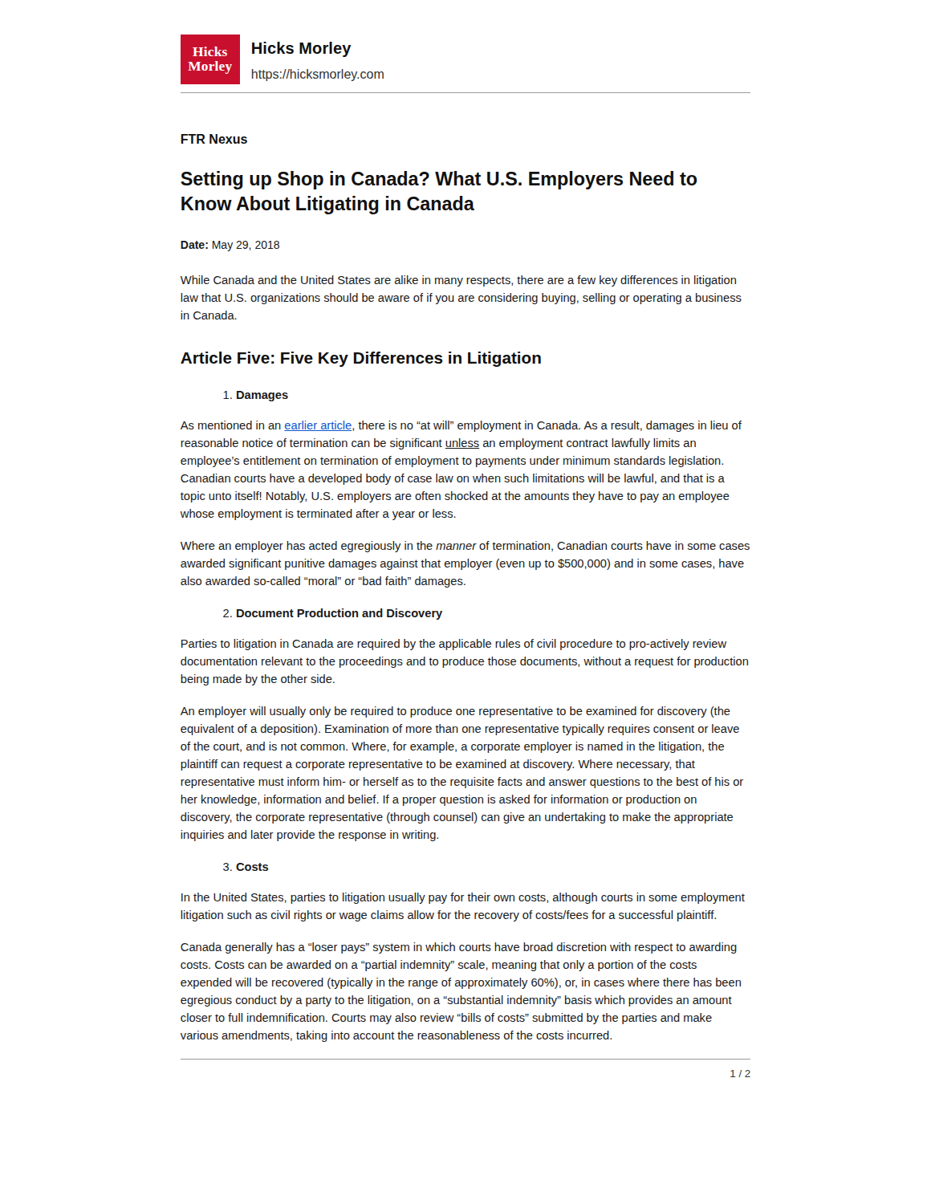Hicks Morley
Hicks Morley
https://hicksmorley.com
FTR Nexus
Setting up Shop in Canada? What U.S. Employers Need to Know About Litigating in Canada
Date: May 29, 2018
While Canada and the United States are alike in many respects, there are a few key differences in litigation law that U.S. organizations should be aware of if you are considering buying, selling or operating a business in Canada.
Article Five: Five Key Differences in Litigation
1. Damages
As mentioned in an earlier article, there is no “at will” employment in Canada. As a result, damages in lieu of reasonable notice of termination can be significant unless an employment contract lawfully limits an employee’s entitlement on termination of employment to payments under minimum standards legislation. Canadian courts have a developed body of case law on when such limitations will be lawful, and that is a topic unto itself! Notably, U.S. employers are often shocked at the amounts they have to pay an employee whose employment is terminated after a year or less.
Where an employer has acted egregiously in the manner of termination, Canadian courts have in some cases awarded significant punitive damages against that employer (even up to $500,000) and in some cases, have also awarded so-called “moral” or “bad faith” damages.
2. Document Production and Discovery
Parties to litigation in Canada are required by the applicable rules of civil procedure to pro-actively review documentation relevant to the proceedings and to produce those documents, without a request for production being made by the other side.
An employer will usually only be required to produce one representative to be examined for discovery (the equivalent of a deposition). Examination of more than one representative typically requires consent or leave of the court, and is not common. Where, for example, a corporate employer is named in the litigation, the plaintiff can request a corporate representative to be examined at discovery. Where necessary, that representative must inform him- or herself as to the requisite facts and answer questions to the best of his or her knowledge, information and belief. If a proper question is asked for information or production on discovery, the corporate representative (through counsel) can give an undertaking to make the appropriate inquiries and later provide the response in writing.
3. Costs
In the United States, parties to litigation usually pay for their own costs, although courts in some employment litigation such as civil rights or wage claims allow for the recovery of costs/fees for a successful plaintiff.
Canada generally has a “loser pays” system in which courts have broad discretion with respect to awarding costs. Costs can be awarded on a “partial indemnity” scale, meaning that only a portion of the costs expended will be recovered (typically in the range of approximately 60%), or, in cases where there has been egregious conduct by a party to the litigation, on a “substantial indemnity” basis which provides an amount closer to full indemnification. Courts may also review “bills of costs” submitted by the parties and make various amendments, taking into account the reasonableness of the costs incurred.
1 / 2